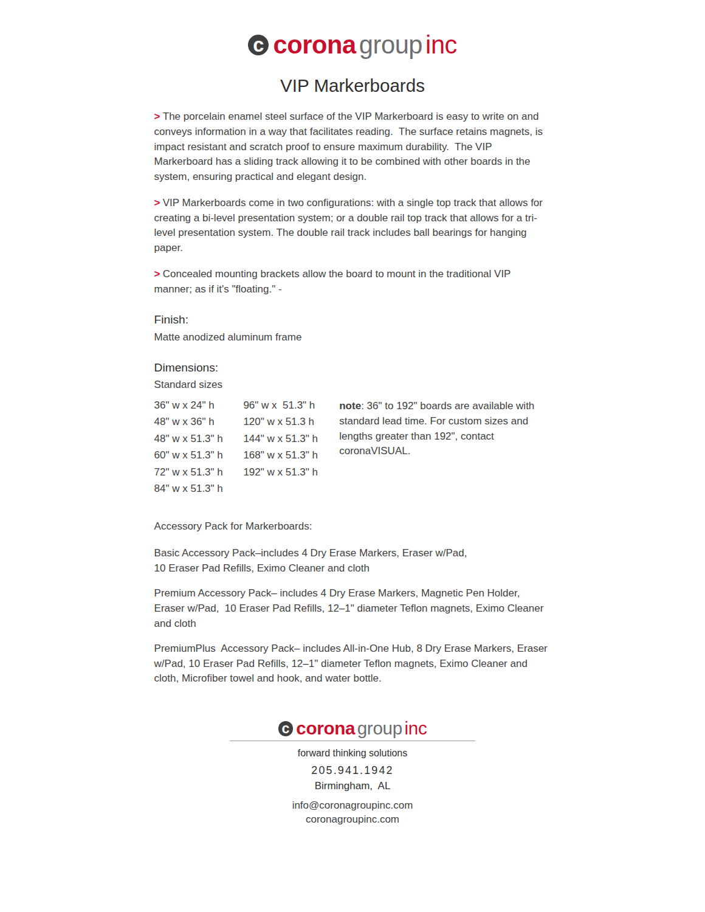ccorona group inc
VIP Markerboards
>The porcelain enamel steel surface of the VIP Markerboard is easy to write on and conveys information in a way that facilitates reading. The surface retains magnets, is impact resistant and scratch proof to ensure maximum durability. The VIP Markerboard has a sliding track allowing it to be combined with other boards in the system, ensuring practical and elegant design.
>VIP Markerboards come in two configurations: with a single top track that allows for creating a bi-level presentation system; or a double rail top track that allows for a tri-level presentation system. The double rail track includes ball bearings for hanging paper.
>Concealed mounting brackets allow the board to mount in the traditional VIP manner; as if it's "floating." -
Finish:
Matte anodized aluminum frame
Dimensions:
Standard sizes
| 36" w x 24" h | 96" w x 51.3" h |
| 48" w x 36" h | 120" w x 51.3 h |
| 48" w x 51.3" h | 144" w x 51.3" h |
| 60" w x 51.3" h | 168" w x 51.3" h |
| 72" w x 51.3" h | 192" w x 51.3" h |
| 84" w x 51.3" h | |
note: 36" to 192" boards are available with standard lead time. For custom sizes and lengths greater than 192", contact coronaVISUAL.
Accessory Pack for Markerboards:
Basic Accessory Pack–includes 4 Dry Erase Markers, Eraser w/Pad,
10 Eraser Pad Refills, Eximo Cleaner and cloth
Premium Accessory Pack– includes 4 Dry Erase Markers, Magnetic Pen Holder, Eraser w/Pad, 10 Eraser Pad Refills, 12–1" diameter Teflon magnets, Eximo Cleaner and cloth
PremiumPlus Accessory Pack– includes All-in-One Hub, 8 Dry Erase Markers, Eraser w/Pad, 10 Eraser Pad Refills, 12–1" diameter Teflon magnets, Eximo Cleaner and cloth, Microfiber towel and hook, and water bottle.
ccorona group inc
forward thinking solutions
205.941.1942
Birmingham, AL
info@coronagroupinc.com
coronagroupinc.com